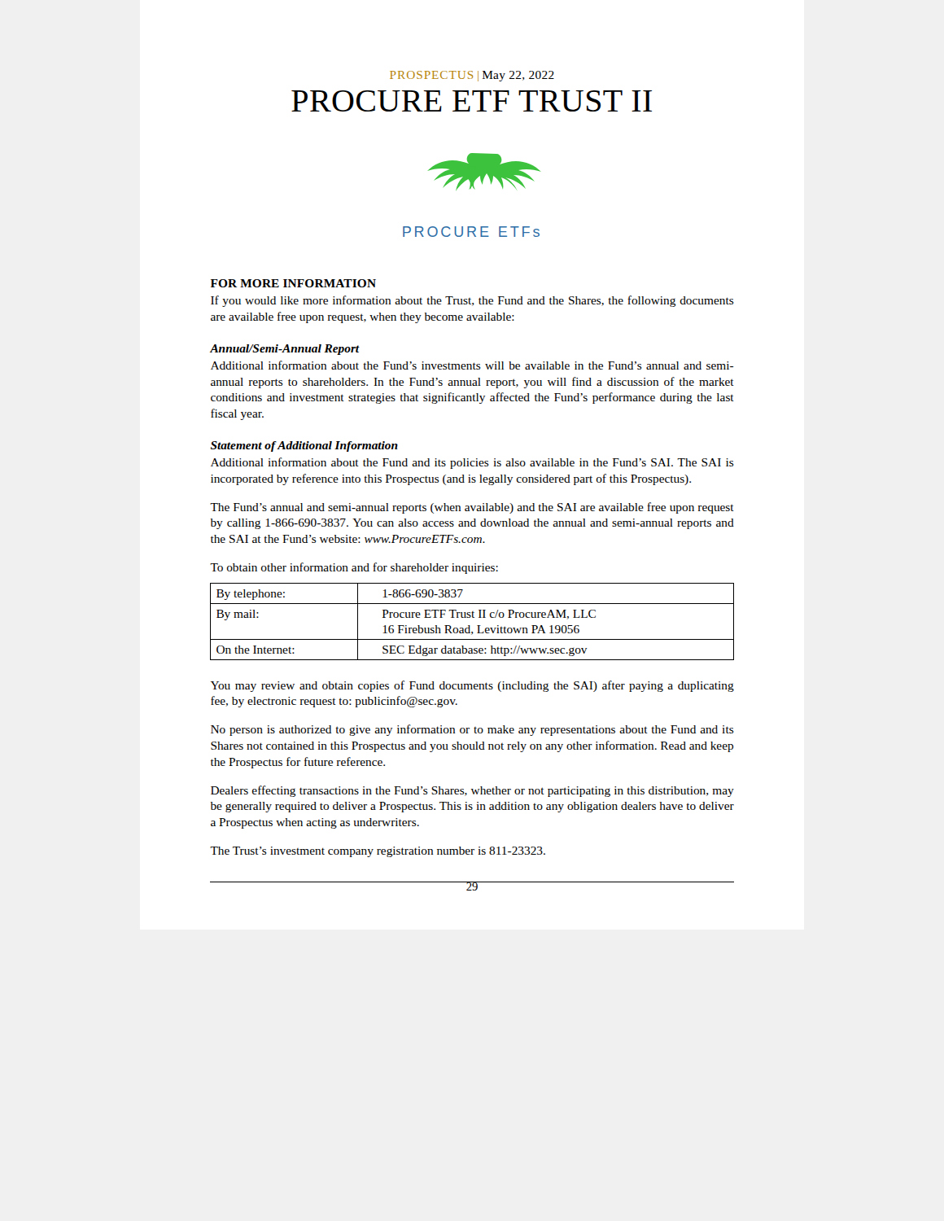PROSPECTUS|May 22, 2022
PROCURE ETF TRUST II
PROCURE ETFs
FOR MORE INFORMATION
If you would like more information about the Trust, the Fund and the Shares, the following documents are available free upon request, when they become available:
Annual/Semi-Annual Report
Additional information about the Fund’s investments will be available in the Fund’s annual and semi-annual reports to shareholders. In the Fund’s annual report, you will find a discussion of the market conditions and investment strategies that significantly affected the Fund’s performance during the last fiscal year.
Statement of Additional Information
Additional information about the Fund and its policies is also available in the Fund’s SAI. The SAI is incorporated by reference into this Prospectus (and is legally considered part of this Prospectus).
The Fund’s annual and semi-annual reports (when available) and the SAI are available free upon request by calling 1-866-690-3837. You can also access and download the annual and semi-annual reports and the SAI at the Fund’s website: www.ProcureETFs.com.
To obtain other information and for shareholder inquiries:
| By telephone: | 1-866-690-3837 |
| By mail: | Procure ETF Trust II c/o ProcureAM, LLC 16 Firebush Road, Levittown PA 19056 |
| On the Internet: | SEC Edgar database: http://www.sec.gov |
You may review and obtain copies of Fund documents (including the SAI) after paying a duplicating fee, by electronic request to: publicinfo@sec.gov.
No person is authorized to give any information or to make any representations about the Fund and its Shares not contained in this Prospectus and you should not rely on any other information. Read and keep the Prospectus for future reference.
Dealers effecting transactions in the Fund’s Shares, whether or not participating in this distribution, may be generally required to deliver a Prospectus. This is in addition to any obligation dealers have to deliver a Prospectus when acting as underwriters.
The Trust’s investment company registration number is 811-23323.
29